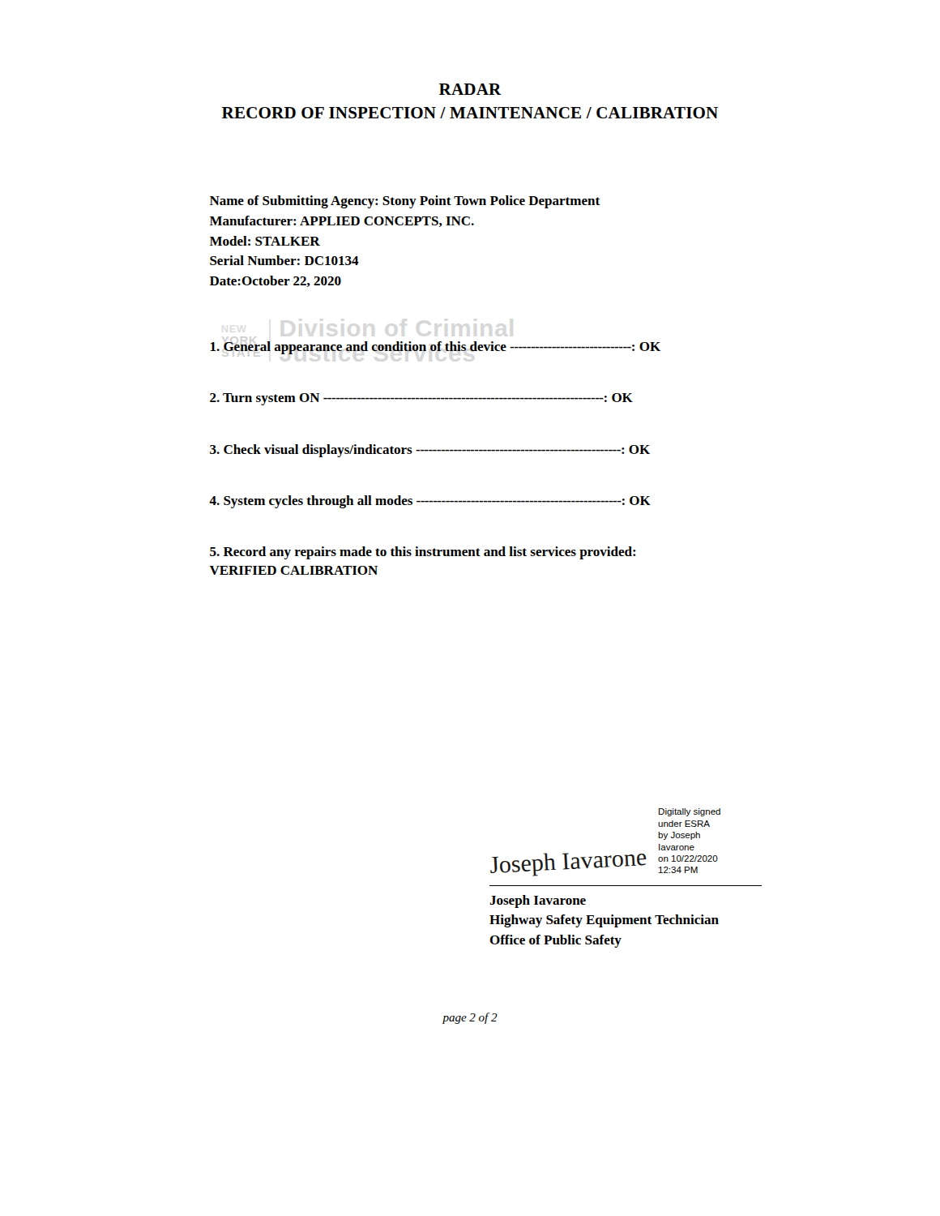RADAR
RECORD OF INSPECTION / MAINTENANCE / CALIBRATION
Name of Submitting Agency: Stony Point Town Police Department
Manufacturer: APPLIED CONCEPTS, INC.
Model: STALKER
Serial Number: DC10134
Date:October 22, 2020
NEW YORK
STATE
Division of Criminal
Justice Services
1. General appearance and condition of this device -----------------------------: OK
2. Turn system ON -------------------------------------------------------------------: OK
3. Check visual displays/indicators -------------------------------------------------: OK
4. System cycles through all modes -------------------------------------------------: OK
5. Record any repairs made to this instrument and list services provided: VERIFIED CALIBRATION
Joseph Iavarone
Digitally signed under ESRA
by Joseph Iavarone
on 10/22/2020 12:34 PM
Joseph Iavarone
Highway Safety Equipment Technician
Office of Public Safety
page 2 of 2